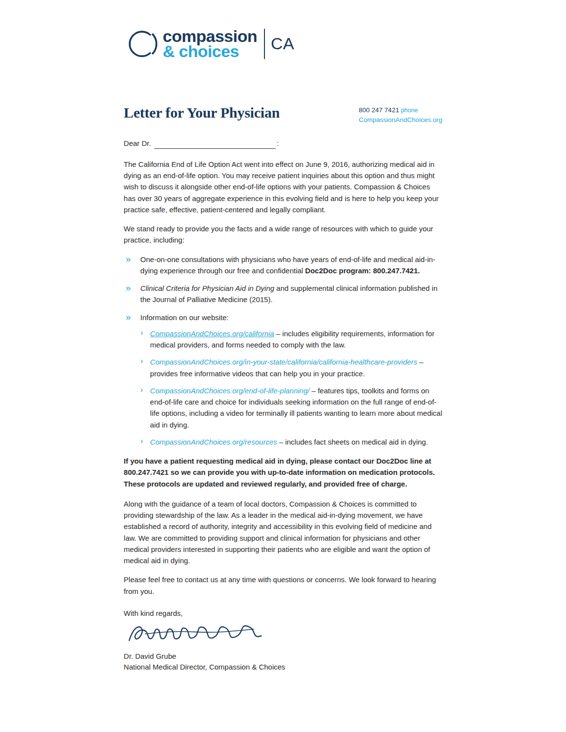compassion & choices
CA
Letter for Your Physician
800 247 7421 phone
CompassionAndChoices.org
Dear Dr. :
The California End of Life Option Act went into effect on June 9, 2016, authorizing medical aid in dying as an end-of-life option. You may receive patient inquiries about this option and thus might wish to discuss it alongside other end-of-life options with your patients. Compassion & Choices has over 30 years of aggregate experience in this evolving field and is here to help you keep your practice safe, effective, patient-centered and legally compliant.
We stand ready to provide you the facts and a wide range of resources with which to guide your practice, including:
One-on-one consultations with physicians who have years of end-of-life and medical aid-in-dying experience through our free and confidential Doc2Doc program: 800.247.7421.
Clinical Criteria for Physician Aid in Dying and supplemental clinical information published in the Journal of Palliative Medicine (2015).
Information on our website:
CompassionAndChoices.org/california – includes eligibility requirements, information for medical providers, and forms needed to comply with the law.
CompassionAndChoices.org/in-your-state/california/california-healthcare-providers – provides free informative videos that can help you in your practice.
CompassionAndChoices.org/end-of-life-planning/ – features tips, toolkits and forms on end-of-life care and choice for individuals seeking information on the full range of end-of-life options, including a video for terminally ill patients wanting to learn more about medical aid in dying.
CompassionAndChoices.org/resources – includes fact sheets on medical aid in dying.
If you have a patient requesting medical aid in dying, please contact our Doc2Doc line at 800.247.7421 so we can provide you with up-to-date information on medication protocols. These protocols are updated and reviewed regularly, and provided free of charge.
Along with the guidance of a team of local doctors, Compassion & Choices is committed to providing stewardship of the law. As a leader in the medical aid-in-dying movement, we have established a record of authority, integrity and accessibility in this evolving field of medicine and law. We are committed to providing support and clinical information for physicians and other medical providers interested in supporting their patients who are eligible and want the option of medical aid in dying.
Please feel free to contact us at any time with questions or concerns. We look forward to hearing from you.
With kind regards,
Dr. David Grube
National Medical Director, Compassion & Choices